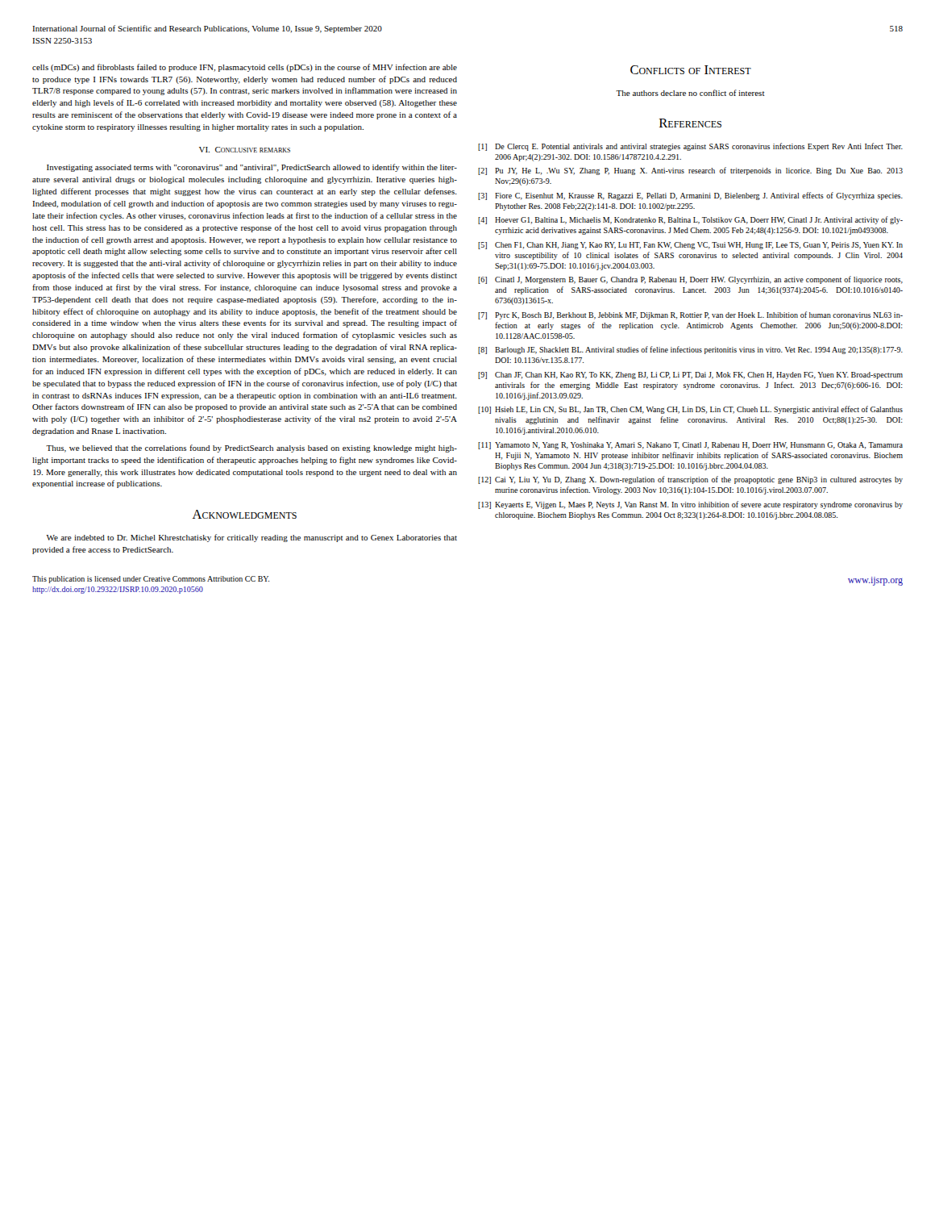International Journal of Scientific and Research Publications, Volume 10, Issue 9, September 2020
ISSN 2250-3153
518
cells (mDCs) and fibroblasts failed to produce IFN, plasmacytoid cells (pDCs) in the course of MHV infection are able to produce type I IFNs towards TLR7 (56). Noteworthy, elderly women had reduced number of pDCs and reduced TLR7/8 response compared to young adults (57). In contrast, seric markers involved in inflammation were increased in elderly and high levels of IL-6 correlated with increased morbidity and mortality were observed (58). Altogether these results are reminiscent of the observations that elderly with Covid-19 disease were indeed more prone in a context of a cytokine storm to respiratory illnesses resulting in higher mortality rates in such a population.
VI. Conclusive remarks
Investigating associated terms with "coronavirus" and "antiviral", PredictSearch allowed to identify within the literature several antiviral drugs or biological molecules including chloroquine and glycyrrhizin. Iterative queries highlighted different processes that might suggest how the virus can counteract at an early step the cellular defenses. Indeed, modulation of cell growth and induction of apoptosis are two common strategies used by many viruses to regulate their infection cycles. As other viruses, coronavirus infection leads at first to the induction of a cellular stress in the host cell. This stress has to be considered as a protective response of the host cell to avoid virus propagation through the induction of cell growth arrest and apoptosis. However, we report a hypothesis to explain how cellular resistance to apoptotic cell death might allow selecting some cells to survive and to constitute an important virus reservoir after cell recovery. It is suggested that the anti-viral activity of chloroquine or glycyrrhizin relies in part on their ability to induce apoptosis of the infected cells that were selected to survive. However this apoptosis will be triggered by events distinct from those induced at first by the viral stress. For instance, chloroquine can induce lysosomal stress and provoke a TP53-dependent cell death that does not require caspase-mediated apoptosis (59). Therefore, according to the inhibitory effect of chloroquine on autophagy and its ability to induce apoptosis, the benefit of the treatment should be considered in a time window when the virus alters these events for its survival and spread. The resulting impact of chloroquine on autophagy should also reduce not only the viral induced formation of cytoplasmic vesicles such as DMVs but also provoke alkalinization of these subcellular structures leading to the degradation of viral RNA replication intermediates. Moreover, localization of these intermediates within DMVs avoids viral sensing, an event crucial for an induced IFN expression in different cell types with the exception of pDCs, which are reduced in elderly. It can be speculated that to bypass the reduced expression of IFN in the course of coronavirus infection, use of poly (I/C) that in contrast to dsRNAs induces IFN expression, can be a therapeutic option in combination with an anti-IL6 treatment. Other factors downstream of IFN can also be proposed to provide an antiviral state such as 2'-5'A that can be combined with poly (I/C) together with an inhibitor of 2'-5' phosphodiesterase activity of the viral ns2 protein to avoid 2'-5'A degradation and Rnase L inactivation.
Thus, we believed that the correlations found by PredictSearch analysis based on existing knowledge might highlight important tracks to speed the identification of therapeutic approaches helping to fight new syndromes like Covid-19. More generally, this work illustrates how dedicated computational tools respond to the urgent need to deal with an exponential increase of publications.
Acknowledgments
We are indebted to Dr. Michel Khrestchatisky for critically reading the manuscript and to Genex Laboratories that provided a free access to PredictSearch.
Conflicts of Interest
The authors declare no conflict of interest
References
De Clercq E. Potential antivirals and antiviral strategies against SARS coronavirus infections Expert Rev Anti Infect Ther. 2006 Apr;4(2):291-302. DOI: 10.1586/14787210.4.2.291.
Pu JY, He L, .Wu SY, Zhang P, Huang X. Anti-virus research of triterpenoids in licorice. Bing Du Xue Bao. 2013 Nov;29(6):673-9.
Fiore C, Eisenhut M, Krausse R, Ragazzi E, Pellati D, Armanini D, Bielenberg J. Antiviral effects of Glycyrrhiza species. Phytother Res. 2008 Feb;22(2):141-8. DOI: 10.1002/ptr.2295.
Hoever G1, Baltina L, Michaelis M, Kondratenko R, Baltina L, Tolstikov GA, Doerr HW, Cinatl J Jr. Antiviral activity of glycyrrhizic acid derivatives against SARS-coronavirus. J Med Chem. 2005 Feb 24;48(4):1256-9. DOI: 10.1021/jm0493008.
Chen F1, Chan KH, Jiang Y, Kao RY, Lu HT, Fan KW, Cheng VC, Tsui WH, Hung IF, Lee TS, Guan Y, Peiris JS, Yuen KY. In vitro susceptibility of 10 clinical isolates of SARS coronavirus to selected antiviral compounds. J Clin Virol. 2004 Sep;31(1):69-75.DOI: 10.1016/j.jcv.2004.03.003.
Cinatl J, Morgenstern B, Bauer G, Chandra P, Rabenau H, Doerr HW. Glycyrrhizin, an active component of liquorice roots, and replication of SARS-associated coronavirus. Lancet. 2003 Jun 14;361(9374):2045-6. DOI:10.1016/s0140-6736(03)13615-x.
Pyrc K, Bosch BJ, Berkhout B, Jebbink MF, Dijkman R, Rottier P, van der Hoek L. Inhibition of human coronavirus NL63 infection at early stages of the replication cycle. Antimicrob Agents Chemother. 2006 Jun;50(6):2000-8.DOI: 10.1128/AAC.01598-05.
Barlough JE, Shacklett BL. Antiviral studies of feline infectious peritonitis virus in vitro. Vet Rec. 1994 Aug 20;135(8):177-9. DOI: 10.1136/vr.135.8.177.
Chan JF, Chan KH, Kao RY, To KK, Zheng BJ, Li CP, Li PT, Dai J, Mok FK, Chen H, Hayden FG, Yuen KY. Broad-spectrum antivirals for the emerging Middle East respiratory syndrome coronavirus. J Infect. 2013 Dec;67(6):606-16. DOI: 10.1016/j.jinf.2013.09.029.
Hsieh LE, Lin CN, Su BL, Jan TR, Chen CM, Wang CH, Lin DS, Lin CT, Chueh LL. Synergistic antiviral effect of Galanthus nivalis agglutinin and nelfinavir against feline coronavirus. Antiviral Res. 2010 Oct;88(1):25-30. DOI: 10.1016/j.antiviral.2010.06.010.
Yamamoto N, Yang R, Yoshinaka Y, Amari S, Nakano T, Cinatl J, Rabenau H, Doerr HW, Hunsmann G, Otaka A, Tamamura H, Fujii N, Yamamoto N. HIV protease inhibitor nelfinavir inhibits replication of SARS-associated coronavirus. Biochem Biophys Res Commun. 2004 Jun 4;318(3):719-25.DOI: 10.1016/j.bbrc.2004.04.083.
Cai Y, Liu Y, Yu D, Zhang X. Down-regulation of transcription of the proapoptotic gene BNip3 in cultured astrocytes by murine coronavirus infection. Virology. 2003 Nov 10;316(1):104-15.DOI: 10.1016/j.virol.2003.07.007.
Keyaerts E, Vijgen L, Maes P, Neyts J, Van Ranst M. In vitro inhibition of severe acute respiratory syndrome coronavirus by chloroquine. Biochem Biophys Res Commun. 2004 Oct 8;323(1):264-8.DOI: 10.1016/j.bbrc.2004.08.085.
This publication is licensed under Creative Commons Attribution CC BY.
http://dx.doi.org/10.29322/IJSRP.10.09.2020.p10560
www.ijsrp.org